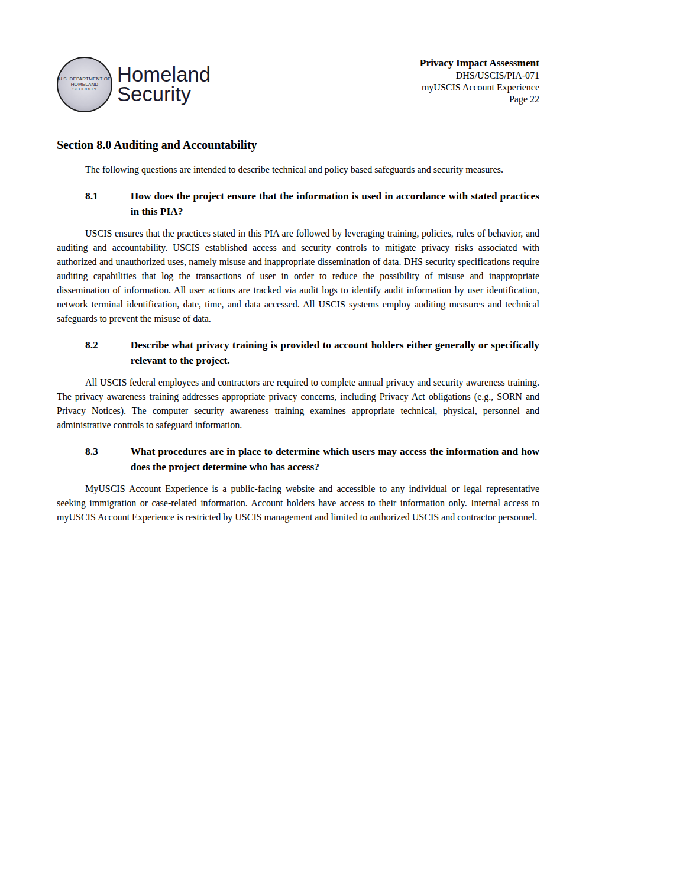U.S. DEPARTMENT OF HOMELAND SECURITY
Homeland Security
Privacy Impact Assessment
DHS/USCIS/PIA-071
myUSCIS Account Experience
Page 22
Section 8.0 Auditing and Accountability
The following questions are intended to describe technical and policy based safeguards and security measures.
8.1
How does the project ensure that the information is used in accordance with stated practices in this PIA?
USCIS ensures that the practices stated in this PIA are followed by leveraging training, policies, rules of behavior, and auditing and accountability. USCIS established access and security controls to mitigate privacy risks associated with authorized and unauthorized uses, namely misuse and inappropriate dissemination of data. DHS security specifications require auditing capabilities that log the transactions of user in order to reduce the possibility of misuse and inappropriate dissemination of information. All user actions are tracked via audit logs to identify audit information by user identification, network terminal identification, date, time, and data accessed. All USCIS systems employ auditing measures and technical safeguards to prevent the misuse of data.
8.2
Describe what privacy training is provided to account holders either generally or specifically relevant to the project.
All USCIS federal employees and contractors are required to complete annual privacy and security awareness training. The privacy awareness training addresses appropriate privacy concerns, including Privacy Act obligations (e.g., SORN and Privacy Notices). The computer security awareness training examines appropriate technical, physical, personnel and administrative controls to safeguard information.
8.3
What procedures are in place to determine which users may access the information and how does the project determine who has access?
MyUSCIS Account Experience is a public-facing website and accessible to any individual or legal representative seeking immigration or case-related information. Account holders have access to their information only. Internal access to myUSCIS Account Experience is restricted by USCIS management and limited to authorized USCIS and contractor personnel.